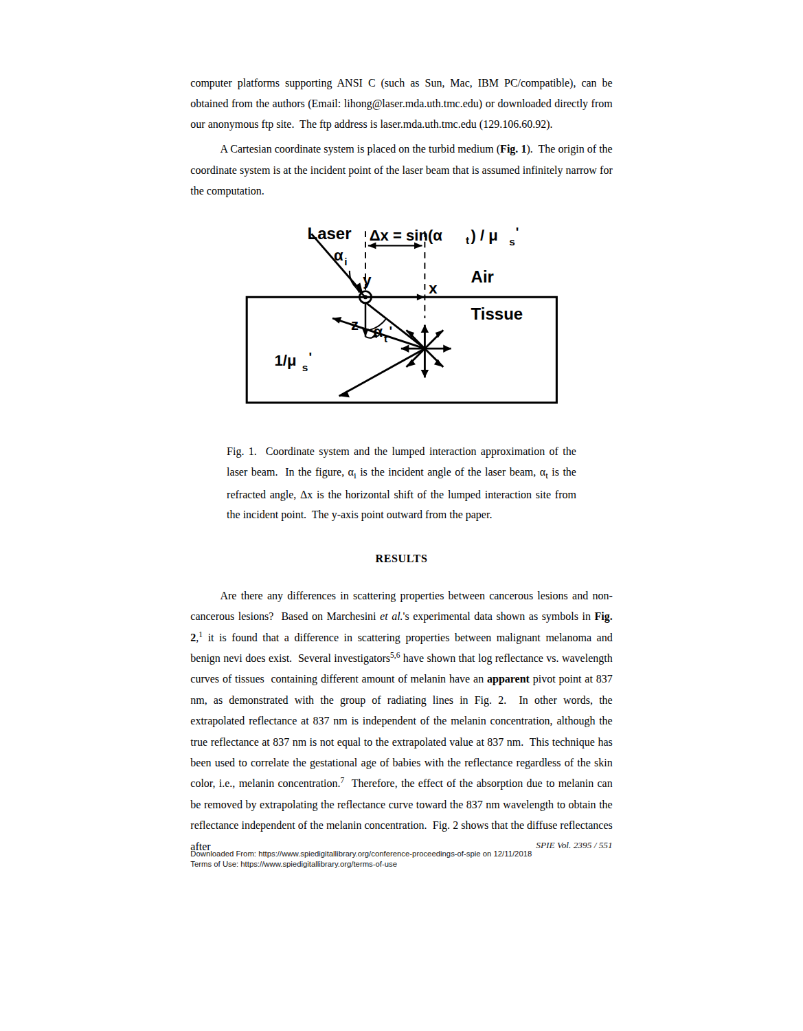computer platforms supporting ANSI C (such as Sun, Mac, IBM PC/compatible), can be obtained from the authors (Email: lihong@laser.mda.uth.tmc.edu) or downloaded directly from our anonymous ftp site. The ftp address is laser.mda.uth.tmc.edu (129.106.60.92).
A Cartesian coordinate system is placed on the turbid medium (Fig. 1). The origin of the coordinate system is at the incident point of the laser beam that is assumed infinitely narrow for the computation.
Laser Δx = sin(α t ) / μ s ' α i y x z α t ' Air Tissue 1/μ s '
Fig. 1. Coordinate system and the lumped interaction approximation of the laser beam. In the figure, αi is the incident angle of the laser beam, αt is the refracted angle, Δx is the horizontal shift of the lumped interaction site from the incident point. The y-axis point outward from the paper.
RESULTS
Are there any differences in scattering properties between cancerous lesions and non-cancerous lesions? Based on Marchesini et al.'s experimental data shown as symbols in Fig. 2,1 it is found that a difference in scattering properties between malignant melanoma and benign nevi does exist. Several investigators5,6 have shown that log reflectance vs. wavelength curves of tissues containing different amount of melanin have an apparent pivot point at 837 nm, as demonstrated with the group of radiating lines in Fig. 2. In other words, the extrapolated reflectance at 837 nm is independent of the melanin concentration, although the true reflectance at 837 nm is not equal to the extrapolated value at 837 nm. This technique has been used to correlate the gestational age of babies with the reflectance regardless of the skin color, i.e., melanin concentration.7 Therefore, the effect of the absorption due to melanin can be removed by extrapolating the reflectance curve toward the 837 nm wavelength to obtain the reflectance independent of the melanin concentration. Fig. 2 shows that the diffuse reflectances after
SPIE Vol. 2395 / 551
Downloaded From: https://www.spiedigitallibrary.org/conference-proceedings-of-spie on 12/11/2018
Terms of Use: https://www.spiedigitallibrary.org/terms-of-use